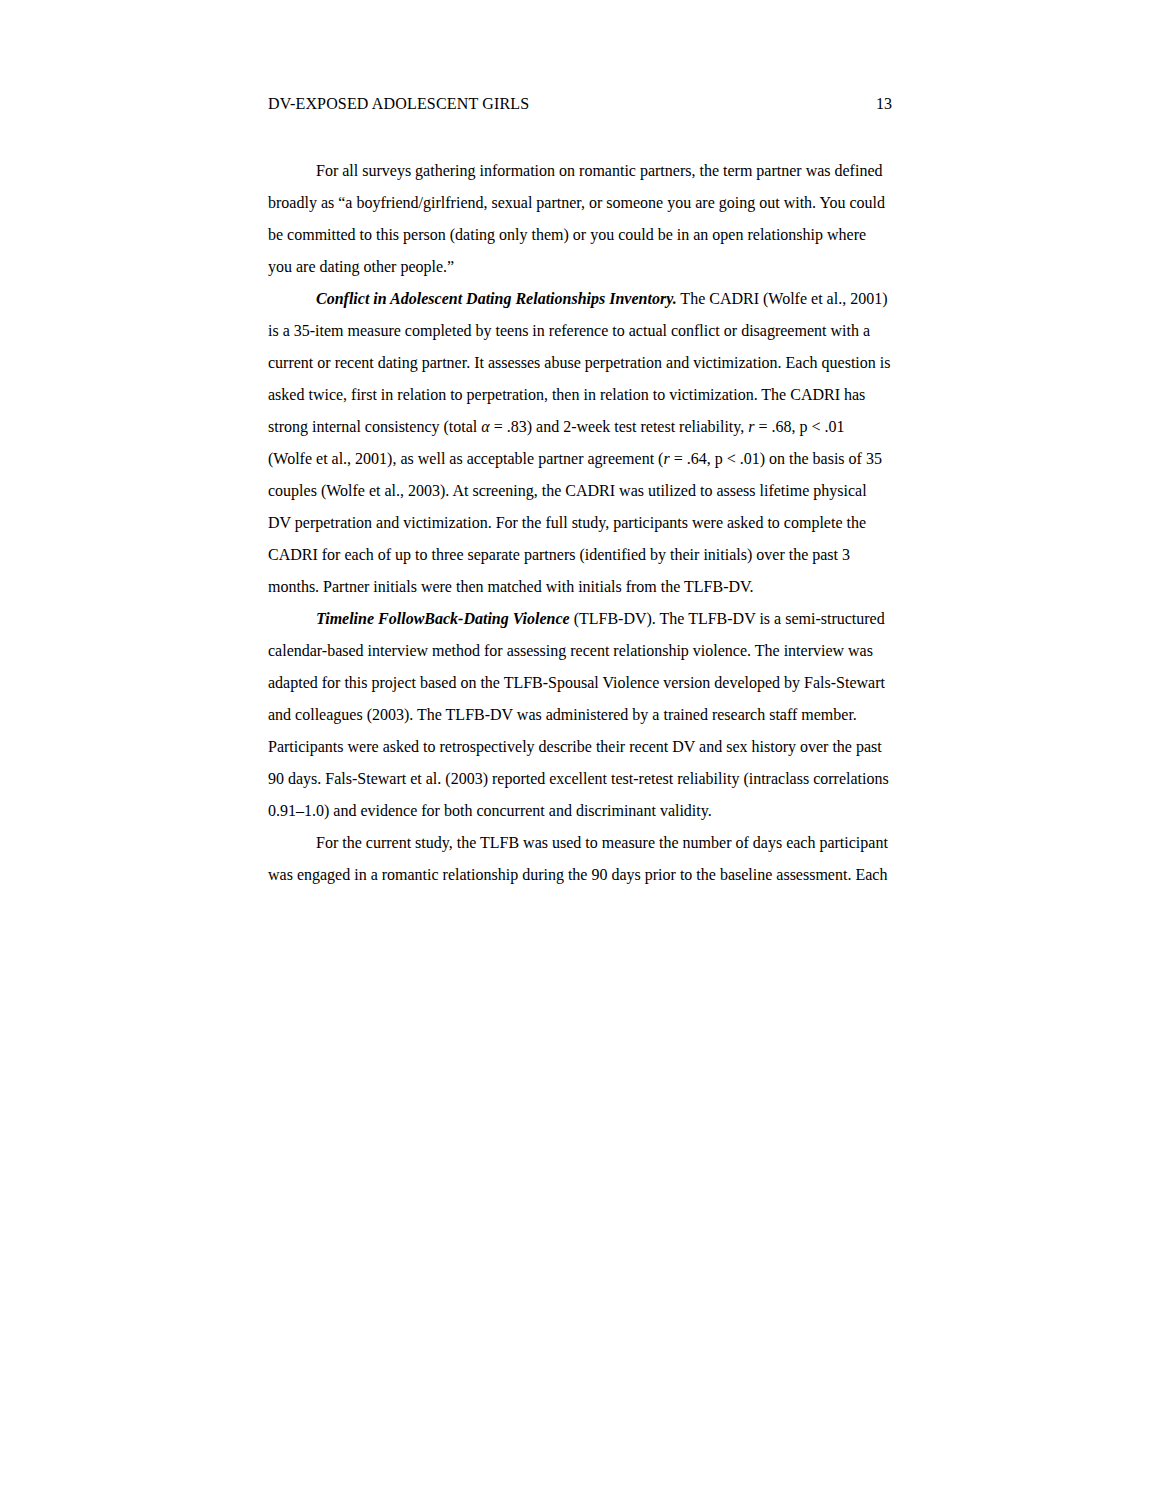DV-Exposed Adolescent Girls 13
For all surveys gathering information on romantic partners, the term partner was defined broadly as “a boyfriend/girlfriend, sexual partner, or someone you are going out with. You could be committed to this person (dating only them) or you could be in an open relationship where you are dating other people.”
Conflict in Adolescent Dating Relationships Inventory. The CADRI (Wolfe et al., 2001) is a 35-item measure completed by teens in reference to actual conflict or disagreement with a current or recent dating partner. It assesses abuse perpetration and victimization. Each question is asked twice, first in relation to perpetration, then in relation to victimization. The CADRI has strong internal consistency (total α = .83) and 2-week test retest reliability, r = .68, p < .01 (Wolfe et al., 2001), as well as acceptable partner agreement (r = .64, p < .01) on the basis of 35 couples (Wolfe et al., 2003). At screening, the CADRI was utilized to assess lifetime physical DV perpetration and victimization. For the full study, participants were asked to complete the CADRI for each of up to three separate partners (identified by their initials) over the past 3 months. Partner initials were then matched with initials from the TLFB-DV.
Timeline FollowBack-Dating Violence (TLFB-DV). The TLFB-DV is a semi-structured calendar-based interview method for assessing recent relationship violence. The interview was adapted for this project based on the TLFB-Spousal Violence version developed by Fals-Stewart and colleagues (2003). The TLFB-DV was administered by a trained research staff member. Participants were asked to retrospectively describe their recent DV and sex history over the past 90 days. Fals-Stewart et al. (2003) reported excellent test-retest reliability (intraclass correlations 0.91–1.0) and evidence for both concurrent and discriminant validity.
For the current study, the TLFB was used to measure the number of days each participant was engaged in a romantic relationship during the 90 days prior to the baseline assessment. Each